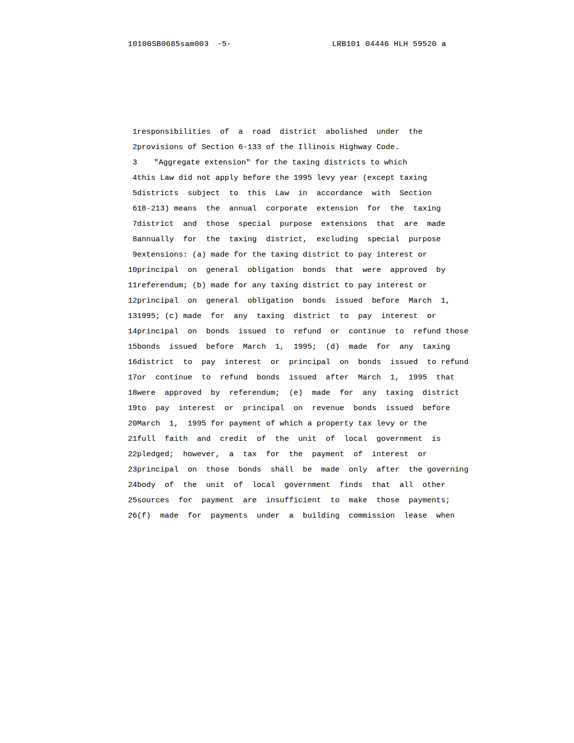10100SB0685sam003 -5- LRB101 04446 HLH 59520 a
| 1 | responsibilities of a road district abolished under the |
| 2 | provisions of Section 6-133 of the Illinois Highway Code. |
| 3 | "Aggregate extension" for the taxing districts to which |
| 4 | this Law did not apply before the 1995 levy year (except taxing |
| 5 | districts subject to this Law in accordance with Section |
| 6 | 18-213) means the annual corporate extension for the taxing |
| 7 | district and those special purpose extensions that are made |
| 8 | annually for the taxing district, excluding special purpose |
| 9 | extensions: (a) made for the taxing district to pay interest or |
| 10 | principal on general obligation bonds that were approved by |
| 11 | referendum; (b) made for any taxing district to pay interest or |
| 12 | principal on general obligation bonds issued before March 1, |
| 13 | 1995; (c) made for any taxing district to pay interest or |
| 14 | principal on bonds issued to refund or continue to refund those |
| 15 | bonds issued before March 1, 1995; (d) made for any taxing |
| 16 | district to pay interest or principal on bonds issued to refund |
| 17 | or continue to refund bonds issued after March 1, 1995 that |
| 18 | were approved by referendum; (e) made for any taxing district |
| 19 | to pay interest or principal on revenue bonds issued before |
| 20 | March 1, 1995 for payment of which a property tax levy or the |
| 21 | full faith and credit of the unit of local government is |
| 22 | pledged; however, a tax for the payment of interest or |
| 23 | principal on those bonds shall be made only after the governing |
| 24 | body of the unit of local government finds that all other |
| 25 | sources for payment are insufficient to make those payments; |
| 26 | (f) made for payments under a building commission lease when |